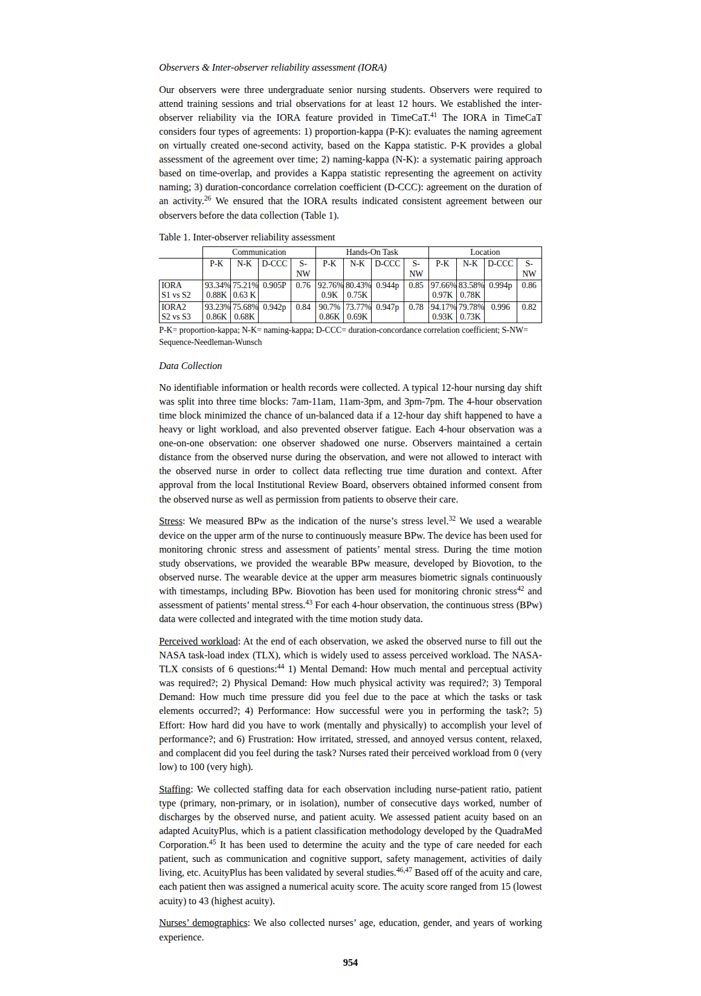Observers & Inter-observer reliability assessment (IORA)
Our observers were three undergraduate senior nursing students. Observers were required to attend training sessions and trial observations for at least 12 hours. We established the inter-observer reliability via the IORA feature provided in TimeCaT.41 The IORA in TimeCaT considers four types of agreements: 1) proportion-kappa (P-K): evaluates the naming agreement on virtually created one-second activity, based on the Kappa statistic. P-K provides a global assessment of the agreement over time; 2) naming-kappa (N-K): a systematic pairing approach based on time-overlap, and provides a Kappa statistic representing the agreement on activity naming; 3) duration-concordance correlation coefficient (D-CCC): agreement on the duration of an activity.26 We ensured that the IORA results indicated consistent agreement between our observers before the data collection (Table 1).
Table 1. Inter-observer reliability assessment
| | Communication | Hands-On Task | Location |
| | P-K | N-K | D-CCC | S-NW | P-K | N-K | D-CCC | S-NW | P-K | N-K | D-CCC | S-NW |
| IORA S1 vs S2 | 93.34% 0.88K | 75.21% 0.63 K | 0.905P | 0.76 | 92.76% 0.9K | 80.43% 0.75K | 0.944p | 0.85 | 97.66% 0.97K | 83.58% 0.78K | 0.994p | 0.86 |
| IORA2 S2 vs S3 | 93.23% 0.86K | 75.68% 0.68K | 0.942p | 0.84 | 90.7% 0.86K | 73.77% 0.69K | 0.947p | 0.78 | 94.17% 0.93K | 79.78% 0.73K | 0.996 | 0.82 |
P-K= proportion-kappa; N-K= naming-kappa; D-CCC= duration-concordance correlation coefficient; S-NW= Sequence-Needleman-Wunsch
Data Collection
No identifiable information or health records were collected. A typical 12-hour nursing day shift was split into three time blocks: 7am-11am, 11am-3pm, and 3pm-7pm. The 4-hour observation time block minimized the chance of un-balanced data if a 12-hour day shift happened to have a heavy or light workload, and also prevented observer fatigue. Each 4-hour observation was a one-on-one observation: one observer shadowed one nurse. Observers maintained a certain distance from the observed nurse during the observation, and were not allowed to interact with the observed nurse in order to collect data reflecting true time duration and context. After approval from the local Institutional Review Board, observers obtained informed consent from the observed nurse as well as permission from patients to observe their care.
Stress: We measured BPw as the indication of the nurse’s stress level.32 We used a wearable device on the upper arm of the nurse to continuously measure BPw. The device has been used for monitoring chronic stress and assessment of patients’ mental stress. During the time motion study observations, we provided the wearable BPw measure, developed by Biovotion, to the observed nurse. The wearable device at the upper arm measures biometric signals continuously with timestamps, including BPw. Biovotion has been used for monitoring chronic stress42 and assessment of patients’ mental stress.43 For each 4-hour observation, the continuous stress (BPw) data were collected and integrated with the time motion study data.
Perceived workload: At the end of each observation, we asked the observed nurse to fill out the NASA task-load index (TLX), which is widely used to assess perceived workload. The NASA-TLX consists of 6 questions:44 1) Mental Demand: How much mental and perceptual activity was required?; 2) Physical Demand: How much physical activity was required?; 3) Temporal Demand: How much time pressure did you feel due to the pace at which the tasks or task elements occurred?; 4) Performance: How successful were you in performing the task?; 5) Effort: How hard did you have to work (mentally and physically) to accomplish your level of performance?; and 6) Frustration: How irritated, stressed, and annoyed versus content, relaxed, and complacent did you feel during the task? Nurses rated their perceived workload from 0 (very low) to 100 (very high).
Staffing: We collected staffing data for each observation including nurse-patient ratio, patient type (primary, non-primary, or in isolation), number of consecutive days worked, number of discharges by the observed nurse, and patient acuity. We assessed patient acuity based on an adapted AcuityPlus, which is a patient classification methodology developed by the QuadraMed Corporation.45 It has been used to determine the acuity and the type of care needed for each patient, such as communication and cognitive support, safety management, activities of daily living, etc. AcuityPlus has been validated by several studies.46,47 Based off of the acuity and care, each patient then was assigned a numerical acuity score. The acuity score ranged from 15 (lowest acuity) to 43 (highest acuity).
Nurses’ demographics: We also collected nurses’ age, education, gender, and years of working experience.
954